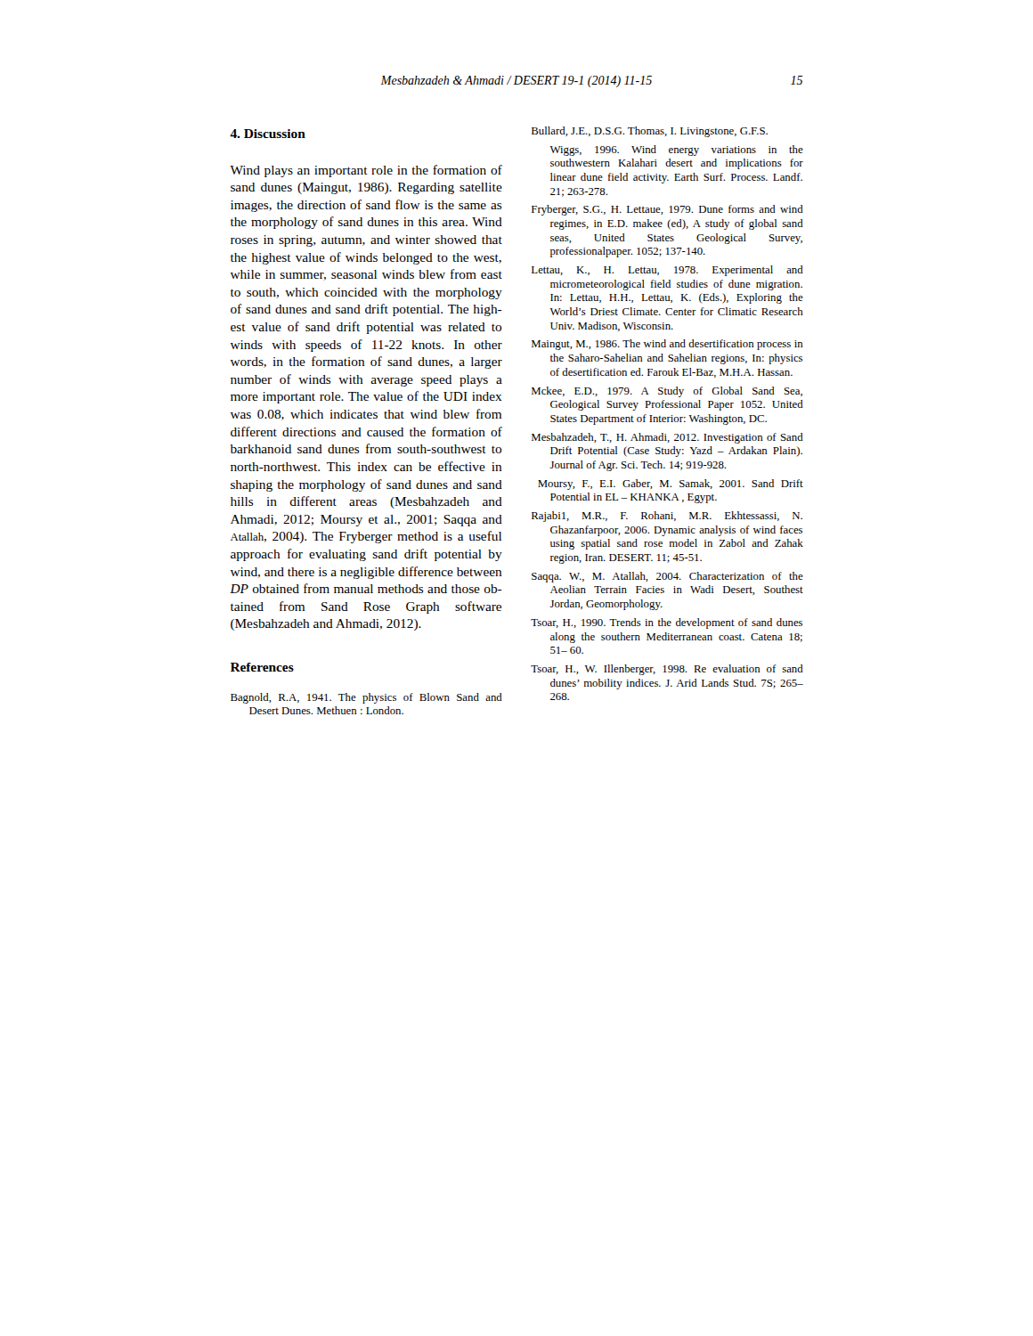Mesbahzadeh & Ahmadi / DESERT 19-1 (2014) 11-15 15
4. Discussion
Wind plays an important role in the formation of sand dunes (Maingut, 1986). Regarding satellite images, the direction of sand flow is the same as the morphology of sand dunes in this area. Wind roses in spring, autumn, and winter showed that the highest value of winds belonged to the west, while in summer, seasonal winds blew from east to south, which coincided with the morphology of sand dunes and sand drift potential. The highest value of sand drift potential was related to winds with speeds of 11-22 knots. In other words, in the formation of sand dunes, a larger number of winds with average speed plays a more important role. The value of the UDI index was 0.08, which indicates that wind blew from different directions and caused the formation of barkhanoid sand dunes from south-southwest to north-northwest. This index can be effective in shaping the morphology of sand dunes and sand hills in different areas (Mesbahzadeh and Ahmadi, 2012; Moursy et al., 2001; Saqqa and Atallah, 2004). The Fryberger method is a useful approach for evaluating sand drift potential by wind, and there is a negligible difference between DP obtained from manual methods and those obtained from Sand Rose Graph software (Mesbahzadeh and Ahmadi, 2012).
References
Bagnold, R.A, 1941. The physics of Blown Sand and Desert Dunes. Methuen : London.
Bullard, J.E., D.S.G. Thomas, I. Livingstone, G.F.S.
Wiggs, 1996. Wind energy variations in the southwestern Kalahari desert and implications for linear dune field activity. Earth Surf. Process. Landf. 21; 263-278.
Fryberger, S.G., H. Lettaue, 1979. Dune forms and wind regimes, in E.D. makee (ed), A study of global sand seas, United States Geological Survey, professionalpaper. 1052; 137-140.
Lettau, K., H. Lettau, 1978. Experimental and micrometeorological field studies of dune migration. In: Lettau, H.H., Lettau, K. (Eds.), Exploring the World’s Driest Climate. Center for Climatic Research Univ. Madison, Wisconsin.
Maingut, M., 1986. The wind and desertification process in the Saharo-Sahelian and Sahelian regions, In: physics of desertification ed. Farouk El-Baz, M.H.A. Hassan.
Mckee, E.D., 1979. A Study of Global Sand Sea, Geological Survey Professional Paper 1052. United States Department of Interior: Washington, DC.
Mesbahzadeh, T., H. Ahmadi, 2012. Investigation of Sand Drift Potential (Case Study: Yazd – Ardakan Plain). Journal of Agr. Sci. Tech. 14; 919-928.
Moursy, F., E.I. Gaber, M. Samak, 2001. Sand Drift Potential in EL – KHANKA , Egypt.
Rajabi1, M.R., F. Rohani, M.R. Ekhtessassi, N. Ghazanfarpoor, 2006. Dynamic analysis of wind faces using spatial sand rose model in Zabol and Zahak region, Iran. DESERT. 11; 45-51.
Saqqa. W., M. Atallah, 2004. Characterization of the Aeolian Terrain Facies in Wadi Desert, Southest Jordan, Geomorphology.
Tsoar, H., 1990. Trends in the development of sand dunes along the southern Mediterranean coast. Catena 18; 51– 60.
Tsoar, H., W. Illenberger, 1998. Re evaluation of sand dunes’ mobility indices. J. Arid Lands Stud. 7S; 265–268.